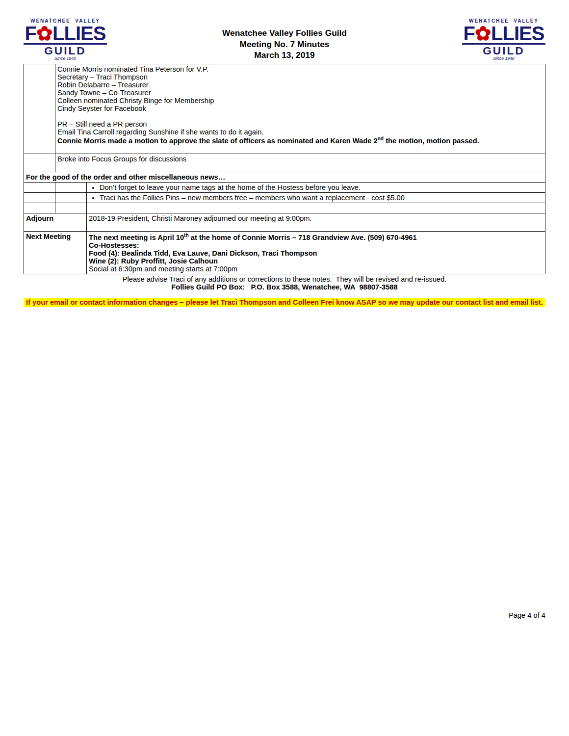WENATCHEE VALLEY
F✿LLIES
GUILD
Since 1948
Wenatchee Valley Follies Guild
Meeting No. 7 Minutes
March 13, 2019
WENATCHEE VALLEY
F✿LLIES
GUILD
Since 1948
| | Connie Morris nominated Tina Peterson for V.P. Secretary – Traci Thompson Robin Delabarre – Treasurer Sandy Towne – Co-Treasurer Colleen nominated Christy Binge for Membership Cindy Seyster for Facebook PR – Still need a PR person Email Tina Carroll regarding Sunshine if she wants to do it again. Connie Morris made a motion to approve the slate of officers as nominated and Karen Wade 2 nd the motion, motion passed. |
| | Broke into Focus Groups for discussions |
| For the good of the order and other miscellaneous news… |
| | | Don’t forget to leave your name tags at the home of the Hostess before you leave. |
| | | Traci has the Follies Pins – new members free – members who want a replacement - cost $5.00 |
| Adjourn | 2018-19 President, Christi Maroney adjourned our meeting at 9:00pm. |
| Next Meeting | The next meeting is April 10 th at the home of Connie Morris – 718 Grandview Ave. (509) 670-4961 Co-Hostesses: Food (4): Bealinda Tidd, Eva Lauve, Dani Dickson, Traci Thompson Wine (2): Ruby Proffitt, Josie Calhoun Social at 6:30pm and meeting starts at 7:00pm |
Please advise Traci of any additions or corrections to these notes. They will be revised and re-issued.
Follies Guild PO Box: P.O. Box 3588, Wenatchee, WA 98807-3588
If your email or contact information changes – please let Traci Thompson and Colleen Frei know ASAP so we may update our contact list and email list.
Page 4 of 4